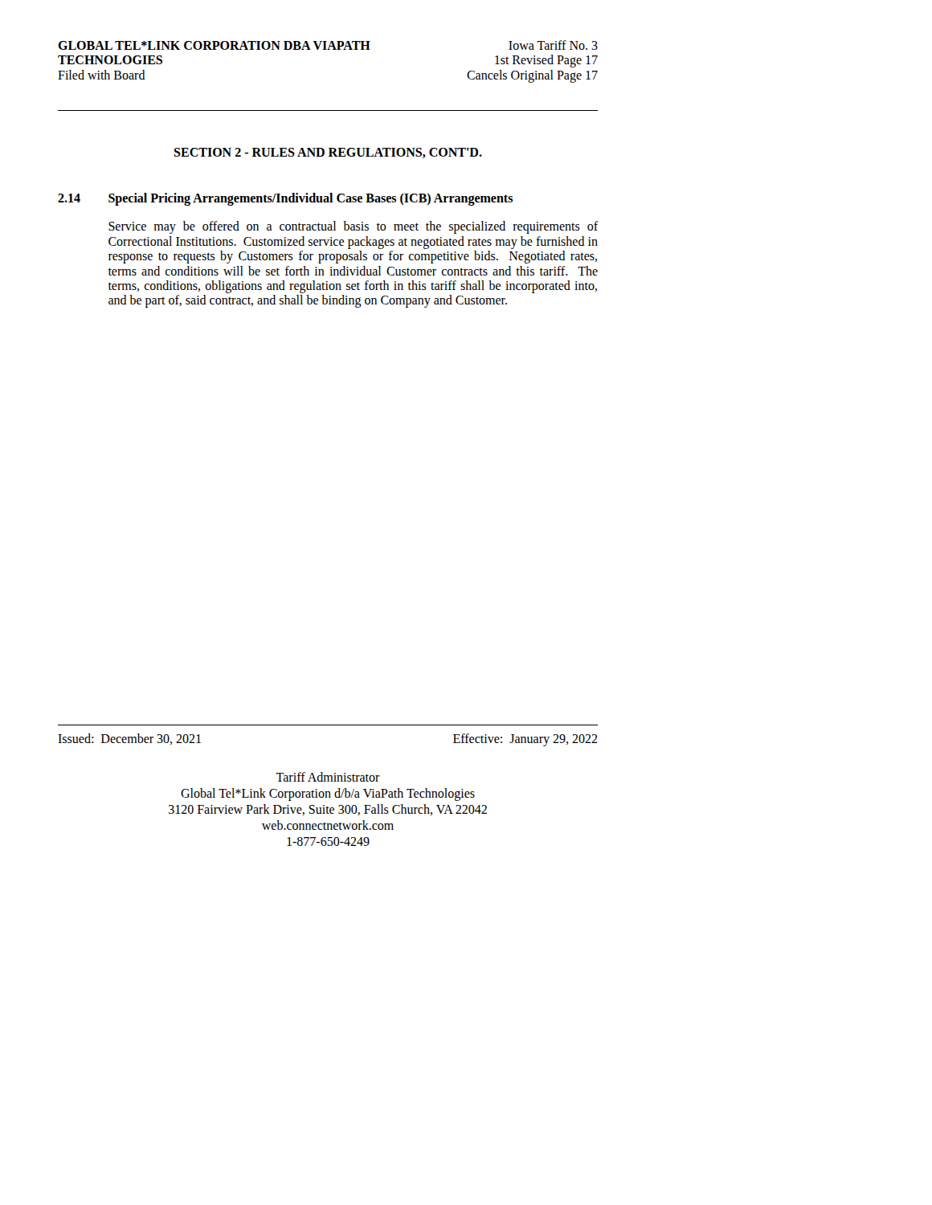Global Tel*Link Corporation dba ViaPath Technologies
Filed with Board
Iowa Tariff No. 3
1st Revised Page 17
Cancels Original Page 17
SECTION 2 - RULES AND REGULATIONS, CONT'D.
2.14
Special Pricing Arrangements/Individual Case Bases (ICB) Arrangements
Service may be offered on a contractual basis to meet the specialized requirements of Correctional Institutions. Customized service packages at negotiated rates may be furnished in response to requests by Customers for proposals or for competitive bids. Negotiated rates, terms and conditions will be set forth in individual Customer contracts and this tariff. The terms, conditions, obligations and regulation set forth in this tariff shall be incorporated into, and be part of, said contract, and shall be binding on Company and Customer.
Issued: December 30, 2021
Effective: January 29, 2022
Tariff Administrator
Global Tel*Link Corporation d/b/a ViaPath Technologies
3120 Fairview Park Drive, Suite 300, Falls Church, VA 22042
web.connectnetwork.com
1-877-650-4249